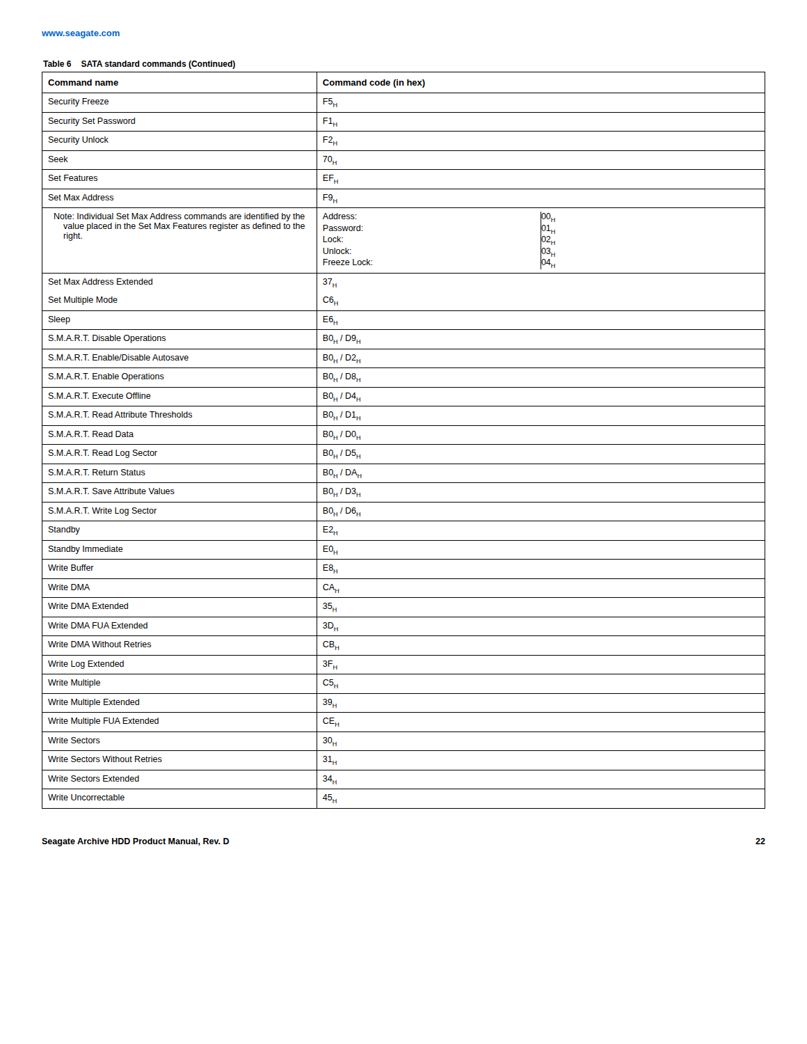www.seagate.com
Table 6 SATA standard commands (Continued)
| Command name | Command code (in hex) |
| --- | --- |
| Security Freeze | F5 H |
| Security Set Password | F1 H |
| Security Unlock | F2 H |
| Seek | 70 H |
| Set Features | EF H |
| Set Max Address | F9 H |
| Note: Individual Set Max Address commands are identified by the value placed in the Set Max Features register as defined to the right. | / Address: / 00 H / / Password: / 01 H / / Lock: / 02 H / / Unlock: / 03 H / / Freeze Lock: / 04 H / |
| Set Max Address Extended | 37 H |
| Set Multiple Mode | C6 H |
| Sleep | E6 H |
| S.M.A.R.T. Disable Operations | B0 H / D9 H |
| S.M.A.R.T. Enable/Disable Autosave | B0 H / D2 H |
| S.M.A.R.T. Enable Operations | B0 H / D8 H |
| S.M.A.R.T. Execute Offline | B0 H / D4 H |
| S.M.A.R.T. Read Attribute Thresholds | B0 H / D1 H |
| S.M.A.R.T. Read Data | B0 H / D0 H |
| S.M.A.R.T. Read Log Sector | B0 H / D5 H |
| S.M.A.R.T. Return Status | B0 H / DA H |
| S.M.A.R.T. Save Attribute Values | B0 H / D3 H |
| S.M.A.R.T. Write Log Sector | B0 H / D6 H |
| Standby | E2 H |
| Standby Immediate | E0 H |
| Write Buffer | E8 H |
| Write DMA | CA H |
| Write DMA Extended | 35 H |
| Write DMA FUA Extended | 3D H |
| Write DMA Without Retries | CB H |
| Write Log Extended | 3F H |
| Write Multiple | C5 H |
| Write Multiple Extended | 39 H |
| Write Multiple FUA Extended | CE H |
| Write Sectors | 30 H |
| Write Sectors Without Retries | 31 H |
| Write Sectors Extended | 34 H |
| Write Uncorrectable | 45 H |
Seagate Archive HDD Product Manual, Rev. D 22